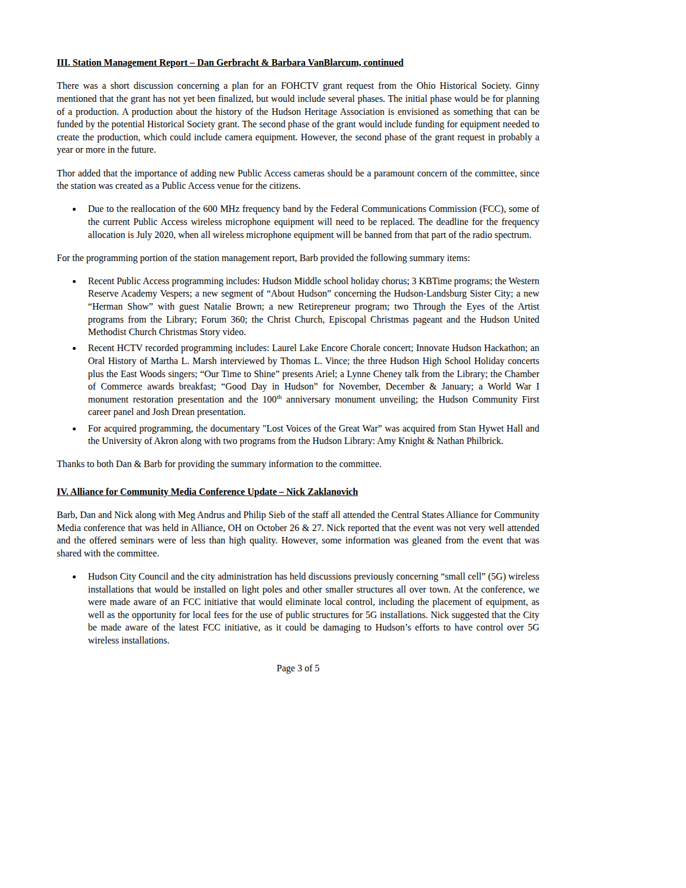III. Station Management Report – Dan Gerbracht & Barbara VanBlarcum, continued
There was a short discussion concerning a plan for an FOHCTV grant request from the Ohio Historical Society. Ginny mentioned that the grant has not yet been finalized, but would include several phases. The initial phase would be for planning of a production. A production about the history of the Hudson Heritage Association is envisioned as something that can be funded by the potential Historical Society grant. The second phase of the grant would include funding for equipment needed to create the production, which could include camera equipment. However, the second phase of the grant request in probably a year or more in the future.
Thor added that the importance of adding new Public Access cameras should be a paramount concern of the committee, since the station was created as a Public Access venue for the citizens.
Due to the reallocation of the 600 MHz frequency band by the Federal Communications Commission (FCC), some of the current Public Access wireless microphone equipment will need to be replaced. The deadline for the frequency allocation is July 2020, when all wireless microphone equipment will be banned from that part of the radio spectrum.
For the programming portion of the station management report, Barb provided the following summary items:
Recent Public Access programming includes: Hudson Middle school holiday chorus; 3 KBTime programs; the Western Reserve Academy Vespers; a new segment of “About Hudson” concerning the Hudson-Landsburg Sister City; a new “Herman Show” with guest Natalie Brown; a new Retirepreneur program; two Through the Eyes of the Artist programs from the Library; Forum 360; the Christ Church, Episcopal Christmas pageant and the Hudson United Methodist Church Christmas Story video.
Recent HCTV recorded programming includes: Laurel Lake Encore Chorale concert; Innovate Hudson Hackathon; an Oral History of Martha L. Marsh interviewed by Thomas L. Vince; the three Hudson High School Holiday concerts plus the East Woods singers; “Our Time to Shine” presents Ariel; a Lynne Cheney talk from the Library; the Chamber of Commerce awards breakfast; “Good Day in Hudson” for November, December & January; a World War I monument restoration presentation and the 100th anniversary monument unveiling; the Hudson Community First career panel and Josh Drean presentation.
For acquired programming, the documentary "Lost Voices of the Great War” was acquired from Stan Hywet Hall and the University of Akron along with two programs from the Hudson Library: Amy Knight & Nathan Philbrick.
Thanks to both Dan & Barb for providing the summary information to the committee.
IV. Alliance for Community Media Conference Update – Nick Zaklanovich
Barb, Dan and Nick along with Meg Andrus and Philip Sieb of the staff all attended the Central States Alliance for Community Media conference that was held in Alliance, OH on October 26 & 27. Nick reported that the event was not very well attended and the offered seminars were of less than high quality. However, some information was gleaned from the event that was shared with the committee.
Hudson City Council and the city administration has held discussions previously concerning “small cell” (5G) wireless installations that would be installed on light poles and other smaller structures all over town. At the conference, we were made aware of an FCC initiative that would eliminate local control, including the placement of equipment, as well as the opportunity for local fees for the use of public structures for 5G installations. Nick suggested that the City be made aware of the latest FCC initiative, as it could be damaging to Hudson’s efforts to have control over 5G wireless installations.
Page 3 of 5